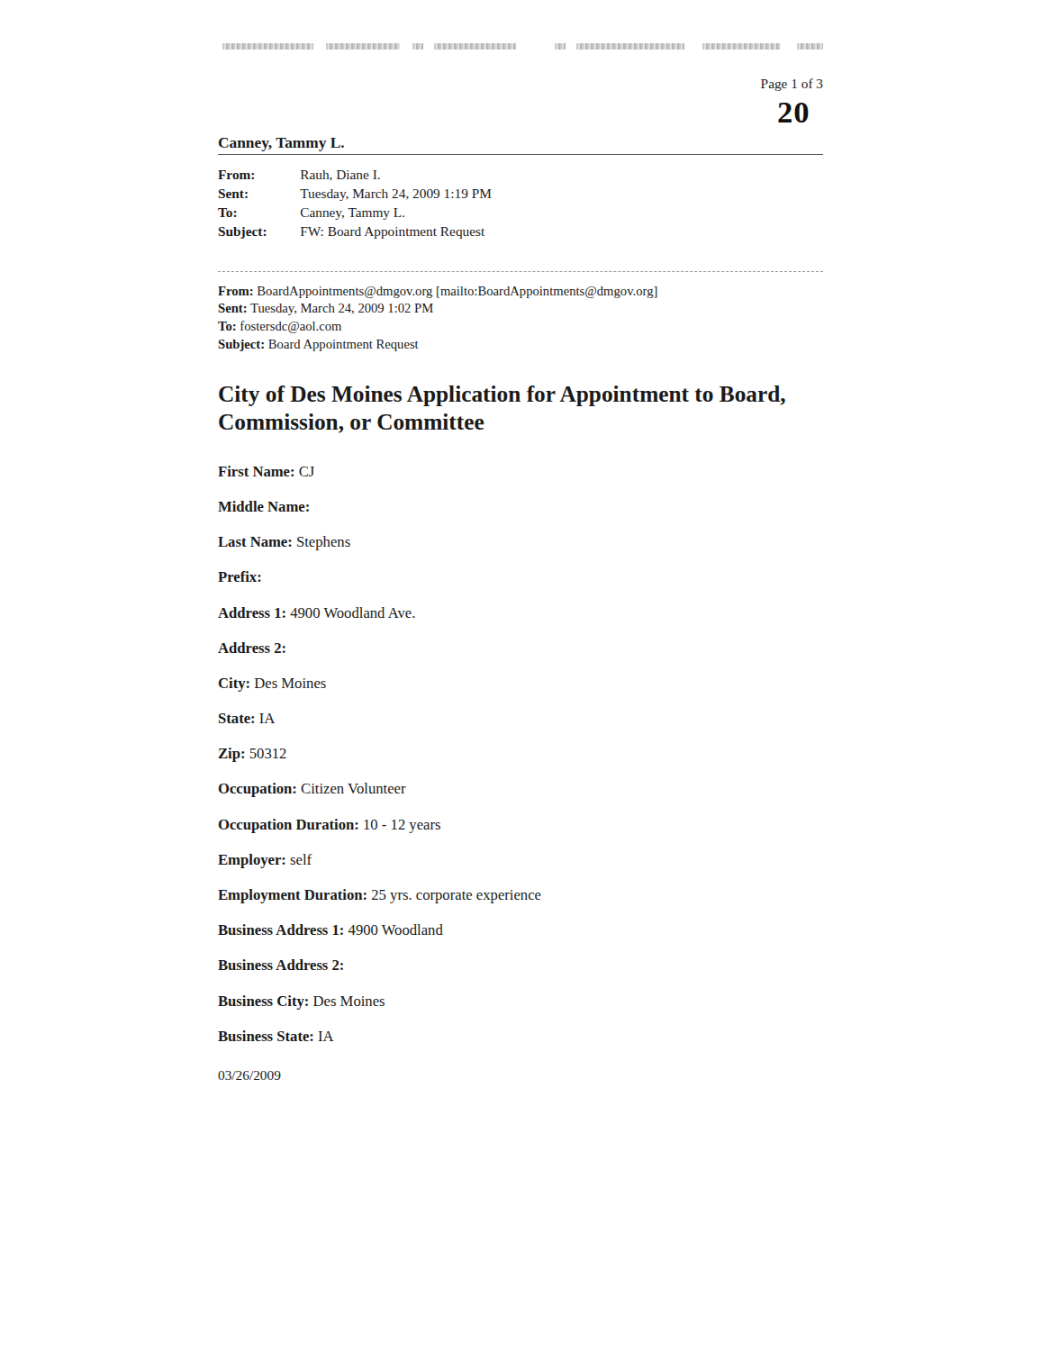Page 1 of 3
20
Canney, Tammy L.
| From: | Rauh, Diane I. |
| Sent: | Tuesday, March 24, 2009 1:19 PM |
| To: | Canney, Tammy L. |
| Subject: | FW: Board Appointment Request |
From: BoardAppointments@dmgov.org [mailto:BoardAppointments@dmgov.org]
Sent: Tuesday, March 24, 2009 1:02 PM
To: fostersdc@aol.com
Subject: Board Appointment Request
City of Des Moines Application for Appointment to Board, Commission, or Committee
First Name: CJ
Middle Name:
Last Name: Stephens
Prefix:
Address 1: 4900 Woodland Ave.
Address 2:
City: Des Moines
State: IA
Zip: 50312
Occupation: Citizen Volunteer
Occupation Duration: 10 - 12 years
Employer: self
Employment Duration: 25 yrs. corporate experience
Business Address 1: 4900 Woodland
Business Address 2:
Business City: Des Moines
Business State: IA
03/26/2009